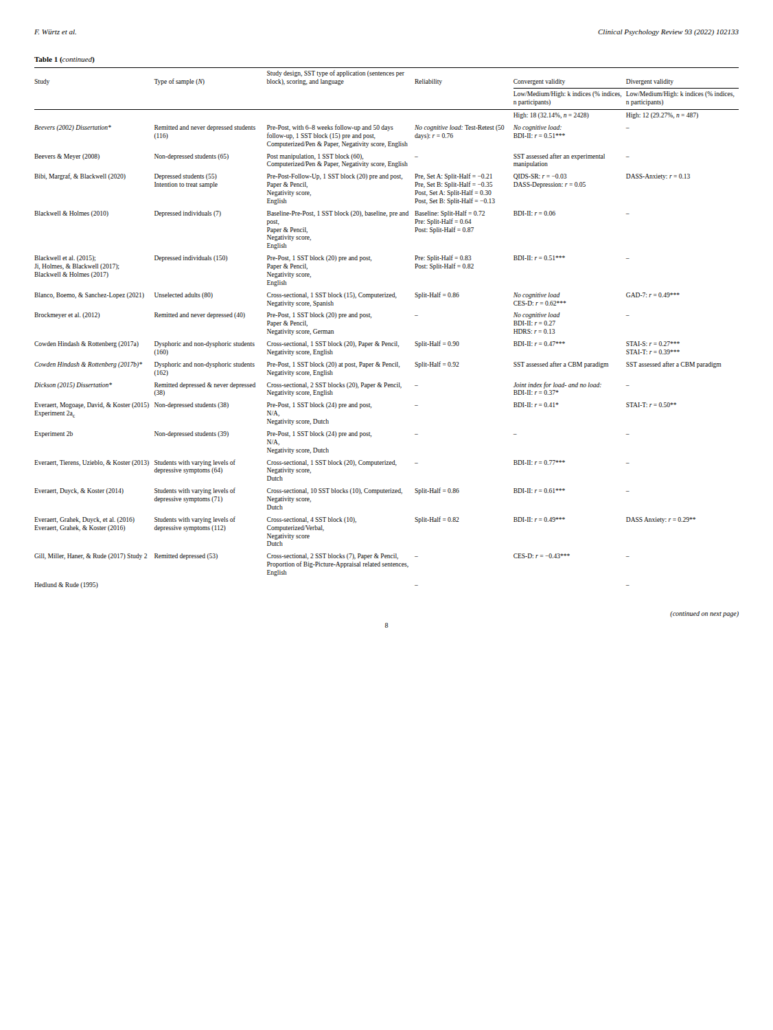F. Würtz et al.
Clinical Psychology Review 93 (2022) 102133
Table 1 (continued)
| Study | Type of sample ( N ) | Study design, SST type of application (sentences per block), scoring, and language | Reliability | Convergent validity | Divergent validity |
| --- | --- | --- | --- | --- | --- |
| | | | | Low/Medium/High: k indices (% indices, n participants) | Low/Medium/High: k indices (% indices, n participants) |
| | | | | High: 18 (32.14%, n = 2428) | High: 12 (29.27%, n = 487) |
| Beevers (2002) Dissertation* | Remitted and never depressed students (116) | Pre-Post, with 6–8 weeks follow-up and 50 days follow-up, 1 SST block (15) pre and post, Computerized/Pen & Paper, Negativity score, English | No cognitive load: Test-Retest (50 days): r = 0.76 | No cognitive load: BDI-II: r = 0.51*** | – |
| Beevers & Meyer (2008) | Non-depressed students (65) | Post manipulation, 1 SST block (60), Computerized/Pen & Paper, Negativity score, English | – | SST assessed after an experimental manipulation | – |
| Bibi, Margraf, & Blackwell (2020) | Depressed students (55) Intention to treat sample | Pre-Post-Follow-Up, 1 SST block (20) pre and post, Paper & Pencil, Negativity score, English | Pre, Set A: Split-Half = −0.21 Pre, Set B: Split-Half = −0.35 Post, Set A: Split-Half = 0.30 Post, Set B: Split-Half = −0.13 | QIDS-SR: r = −0.03 DASS-Depression: r = 0.05 | DASS-Anxiety: r = 0.13 |
| Blackwell & Holmes (2010) | Depressed individuals (7) | Baseline-Pre-Post, 1 SST block (20), baseline, pre and post, Paper & Pencil, Negativity score, English | Baseline: Split-Half = 0.72 Pre: Split-Half = 0.64 Post: Split-Half = 0.87 | BDI-II: r = 0.06 | – |
| Blackwell et al. (2015); Ji, Holmes, & Blackwell (2017); Blackwell & Holmes (2017) | Depressed individuals (150) | Pre-Post, 1 SST block (20) pre and post, Paper & Pencil, Negativity score, English | Pre: Split-Half = 0.83 Post: Split-Half = 0.82 | BDI-II: r = 0.51*** | – |
| Blanco, Boemo, & Sanchez-Lopez (2021) | Unselected adults (80) | Cross-sectional, 1 SST block (15), Computerized, Negativity score, Spanish | Split-Half = 0.86 | No cognitive load CES-D: r = 0.62*** | GAD-7: r = 0.49*** |
| Brockmeyer et al. (2012) | Remitted and never depressed (40) | Pre-Post, 1 SST block (20) pre and post, Paper & Pencil, Negativity score, German | – | No cognitive load BDI-II: r = 0.27 HDRS: r = 0.13 | – |
| Cowden Hindash & Rottenberg (2017a) | Dysphoric and non-dysphoric students (160) | Cross-sectional, 1 SST block (20), Paper & Pencil, Negativity score, English | Split-Half = 0.90 | BDI-II: r = 0.47*** | STAI-S: r = 0.27*** STAI-T: r = 0.39*** |
| Cowden Hindash & Rottenberg (2017b)* | Dysphoric and non-dysphoric students (162) | Pre-Post, 1 SST block (20) at post, Paper & Pencil, Negativity score, English | Split-Half = 0.92 | SST assessed after a CBM paradigm | SST assessed after a CBM paradigm |
| Dickson (2015) Dissertation* | Remitted depressed & never depressed (38) | Cross-sectional, 2 SST blocks (20), Paper & Pencil, Negativity score, English | – | Joint index for load- and no load: BDI-II: r = 0.37* | – |
| Everaert, Mogoaşe, David, & Koster (2015) Experiment 2a c | Non-depressed students (38) | Pre-Post, 1 SST block (24) pre and post, N/A, Negativity score, Dutch | – | BDI-II: r = 0.41* | STAI-T: r = 0.50** |
| Experiment 2b | Non-depressed students (39) | Pre-Post, 1 SST block (24) pre and post, N/A, Negativity score, Dutch | – | – | – |
| Everaert, Tierens, Uzieblo, & Koster (2013) | Students with varying levels of depressive symptoms (64) | Cross-sectional, 1 SST block (20), Computerized, Negativity score, Dutch | – | BDI-II: r = 0.77*** | – |
| Everaert, Duyck, & Koster (2014) | Students with varying levels of depressive symptoms (71) | Cross-sectional, 10 SST blocks (10), Computerized, Negativity score, Dutch | Split-Half = 0.86 | BDI-II: r = 0.61*** | – |
| Everaert, Grahek, Duyck, et al. (2016) Everaert, Grahek, & Koster (2016) | Students with varying levels of depressive symptoms (112) | Cross-sectional, 4 SST block (10), Computerized/Verbal, Negativity score Dutch | Split-Half = 0.82 | BDI-II: r = 0.49*** | DASS Anxiety: r = 0.29** |
| Gill, Miller, Haner, & Rude (2017) Study 2 | Remitted depressed (53) | Cross-sectional, 2 SST blocks (7), Paper & Pencil, Proportion of Big-Picture-Appraisal related sentences, English | – | CES-D: r = −0.43*** | – |
| Hedlund & Rude (1995) | | | – | | – |
(continued on next page)
8